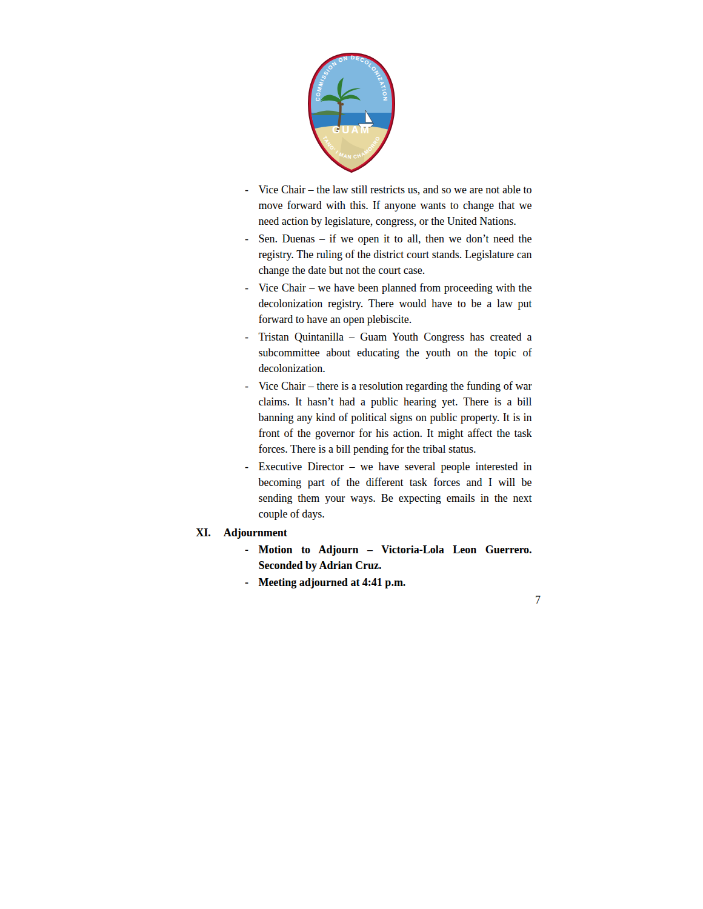COMMISSION ON DECOLONIZATION TANO’ I MAN CHAMORRO GUAM
Vice Chair – the law still restricts us, and so we are not able to move forward with this. If anyone wants to change that we need action by legislature, congress, or the United Nations.
Sen. Duenas – if we open it to all, then we don’t need the registry. The ruling of the district court stands. Legislature can change the date but not the court case.
Vice Chair – we have been planned from proceeding with the decolonization registry. There would have to be a law put forward to have an open plebiscite.
Tristan Quintanilla – Guam Youth Congress has created a subcommittee about educating the youth on the topic of decolonization.
Vice Chair – there is a resolution regarding the funding of war claims. It hasn’t had a public hearing yet. There is a bill banning any kind of political signs on public property. It is in front of the governor for his action. It might affect the task forces. There is a bill pending for the tribal status.
Executive Director – we have several people interested in becoming part of the different task forces and I will be sending them your ways. Be expecting emails in the next couple of days.
XI.
Adjournment
Motion to Adjourn – Victoria-Lola Leon Guerrero. Seconded by Adrian Cruz.
Meeting adjourned at 4:41 p.m.
7